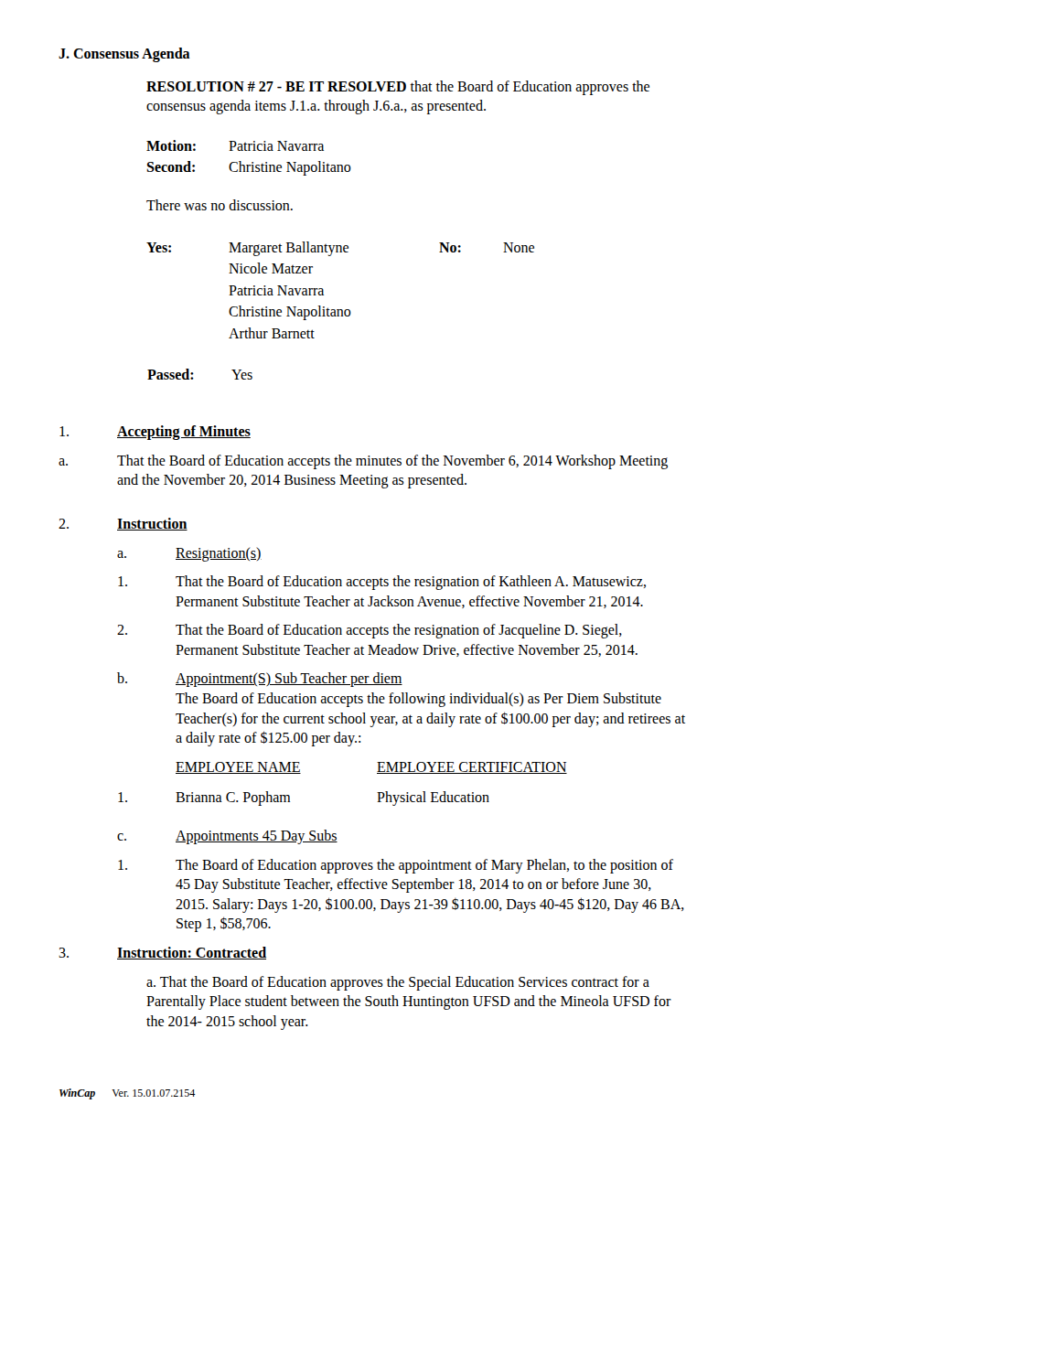J. Consensus Agenda
RESOLUTION # 27 - BE IT RESOLVED that the Board of Education approves the consensus agenda items J.1.a. through J.6.a., as presented.
| Motion: | Patricia Navarra |
| Second: | Christine Napolitano |
There was no discussion.
| Yes: | Margaret Ballantyne | No: | None |
| | Nicole Matzer | | |
| | Patricia Navarra | | |
| | Christine Napolitano | | |
| | Arthur Barnett | | |
| Passed: | Yes |
1.
Accepting of Minutes
a.
That the Board of Education accepts the minutes of the November 6, 2014 Workshop Meeting and the November 20, 2014 Business Meeting as presented.
2.
Instruction
a.
Resignation(s)
1.
That the Board of Education accepts the resignation of Kathleen A. Matusewicz, Permanent Substitute Teacher at Jackson Avenue, effective November 21, 2014.
2.
That the Board of Education accepts the resignation of Jacqueline D. Siegel, Permanent Substitute Teacher at Meadow Drive, effective November 25, 2014.
b.
Appointment(S) Sub Teacher per diem
The Board of Education accepts the following individual(s) as Per Diem Substitute Teacher(s) for the current school year, at a daily rate of $100.00 per day; and retirees at a daily rate of $125.00 per day.:
| EMPLOYEE NAME | EMPLOYEE CERTIFICATION |
1.
| Brianna C. Popham | Physical Education |
c.
Appointments 45 Day Subs
1.
The Board of Education approves the appointment of Mary Phelan, to the position of 45 Day Substitute Teacher, effective September 18, 2014 to on or before June 30, 2015. Salary: Days 1-20, $100.00, Days 21-39 $110.00, Days 40-45 $120, Day 46 BA, Step 1, $58,706.
3.
Instruction: Contracted
a. That the Board of Education approves the Special Education Services contract for a Parentally Place student between the South Huntington UFSD and the Mineola UFSD for the 2014- 2015 school year.
WinCap Ver. 15.01.07.2154